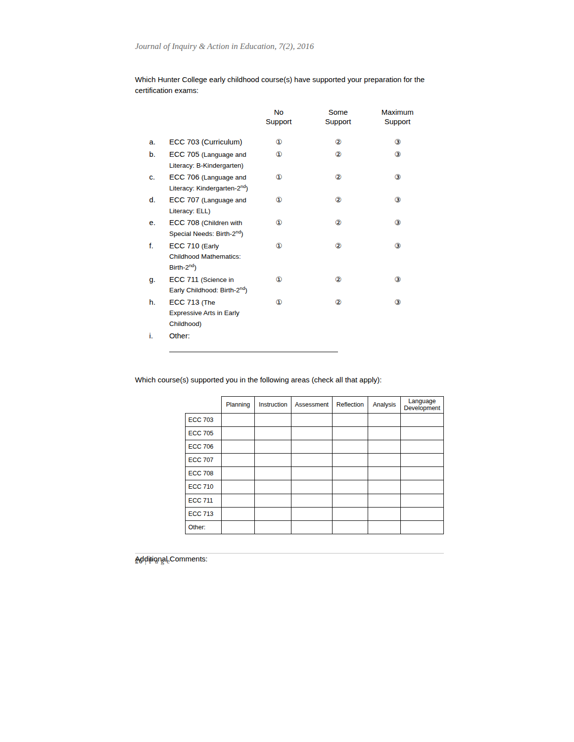Journal of Inquiry & Action in Education, 7(2), 2016
Which Hunter College early childhood course(s) have supported your preparation for the certification exams:
No
Support
Some
Support
Maximum
Support
a. ECC 703 (Curriculum) ①②③
b. ECC 705 (Language and Literacy: B-Kindergarten) ①②③
c. ECC 706 (Language and Literacy: Kindergarten-2nd) ①②③
d. ECC 707 (Language and Literacy: ELL) ①②③
e. ECC 708 (Children with Special Needs: Birth-2nd) ①②③
f. ECC 710 (Early Childhood Mathematics: Birth-2nd) ①②③
g. ECC 711 (Science in Early Childhood: Birth-2nd) ①②③
h. ECC 713 (The Expressive Arts in Early Childhood) ①②③
i. Other:
Which course(s) supported you in the following areas (check all that apply):
| | Planning | Instruction | Assessment | Reflection | Analysis | Language Development |
| --- | --- | --- | --- | --- | --- | --- |
| ECC 703 | | | | | | |
| ECC 705 | | | | | | |
| ECC 706 | | | | | | |
| ECC 707 | | | | | | |
| ECC 708 | | | | | | |
| ECC 710 | | | | | | |
| ECC 711 | | | | | | |
| ECC 713 | | | | | | |
| Other: | | | | | | |
Additional Comments:
26 | P a g e